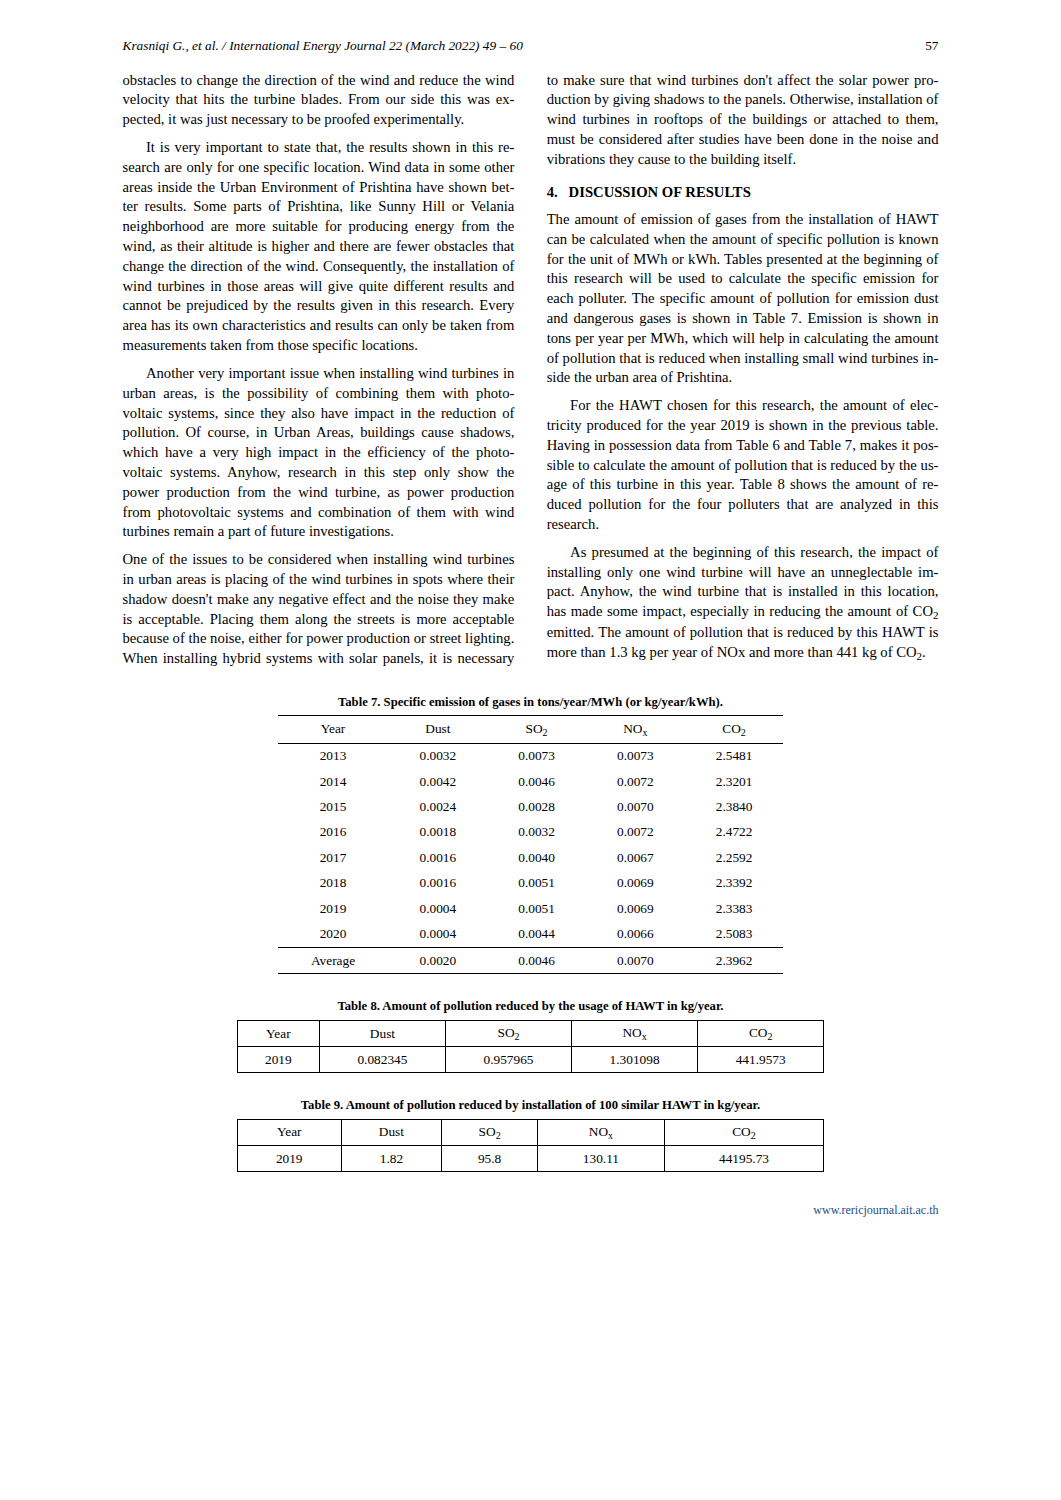Krasniqi G., et al. / International Energy Journal 22 (March 2022) 49 – 60 57
obstacles to change the direction of the wind and reduce the wind velocity that hits the turbine blades. From our side this was expected, it was just necessary to be proofed experimentally.
It is very important to state that, the results shown in this research are only for one specific location. Wind data in some other areas inside the Urban Environment of Prishtina have shown better results. Some parts of Prishtina, like Sunny Hill or Velania neighborhood are more suitable for producing energy from the wind, as their altitude is higher and there are fewer obstacles that change the direction of the wind. Consequently, the installation of wind turbines in those areas will give quite different results and cannot be prejudiced by the results given in this research. Every area has its own characteristics and results can only be taken from measurements taken from those specific locations.
Another very important issue when installing wind turbines in urban areas, is the possibility of combining them with photovoltaic systems, since they also have impact in the reduction of pollution. Of course, in Urban Areas, buildings cause shadows, which have a very high impact in the efficiency of the photovoltaic systems. Anyhow, research in this step only show the power production from the wind turbine, as power production from photovoltaic systems and combination of them with wind turbines remain a part of future investigations.
One of the issues to be considered when installing wind turbines in urban areas is placing of the wind turbines in spots where their shadow doesn't make any negative effect and the noise they make is acceptable. Placing them along the streets is more acceptable because of the noise, either for power production or street lighting. When installing hybrid systems with solar panels, it is necessary to make sure that wind turbines don't affect the solar power production by giving shadows to the panels. Otherwise, installation of wind turbines in rooftops of the buildings or attached to them, must be considered after studies have been done in the noise and vibrations they cause to the building itself.
4. DISCUSSION OF RESULTS
The amount of emission of gases from the installation of HAWT can be calculated when the amount of specific pollution is known for the unit of MWh or kWh. Tables presented at the beginning of this research will be used to calculate the specific emission for each polluter. The specific amount of pollution for emission dust and dangerous gases is shown in Table 7. Emission is shown in tons per year per MWh, which will help in calculating the amount of pollution that is reduced when installing small wind turbines inside the urban area of Prishtina.
For the HAWT chosen for this research, the amount of electricity produced for the year 2019 is shown in the previous table. Having in possession data from Table 6 and Table 7, makes it possible to calculate the amount of pollution that is reduced by the usage of this turbine in this year. Table 8 shows the amount of reduced pollution for the four polluters that are analyzed in this research.
As presumed at the beginning of this research, the impact of installing only one wind turbine will have an unneglectable impact. Anyhow, the wind turbine that is installed in this location, has made some impact, especially in reducing the amount of CO2 emitted. The amount of pollution that is reduced by this HAWT is more than 1.3 kg per year of NOx and more than 441 kg of CO2.
Table 7. Specific emission of gases in tons/year/MWh (or kg/year/kWh).
| Year | Dust | SO 2 | NO x | CO 2 |
| --- | --- | --- | --- | --- |
| 2013 | 0.0032 | 0.0073 | 0.0073 | 2.5481 |
| 2014 | 0.0042 | 0.0046 | 0.0072 | 2.3201 |
| 2015 | 0.0024 | 0.0028 | 0.0070 | 2.3840 |
| 2016 | 0.0018 | 0.0032 | 0.0072 | 2.4722 |
| 2017 | 0.0016 | 0.0040 | 0.0067 | 2.2592 |
| 2018 | 0.0016 | 0.0051 | 0.0069 | 2.3392 |
| 2019 | 0.0004 | 0.0051 | 0.0069 | 2.3383 |
| 2020 | 0.0004 | 0.0044 | 0.0066 | 2.5083 |
| Average | 0.0020 | 0.0046 | 0.0070 | 2.3962 |
Table 8. Amount of pollution reduced by the usage of HAWT in kg/year.
| Year | Dust | SO 2 | NO x | CO 2 |
| --- | --- | --- | --- | --- |
| 2019 | 0.082345 | 0.957965 | 1.301098 | 441.9573 |
Table 9. Amount of pollution reduced by installation of 100 similar HAWT in kg/year.
| Year | Dust | SO 2 | NO x | CO 2 |
| --- | --- | --- | --- | --- |
| 2019 | 1.82 | 95.8 | 130.11 | 44195.73 |
www.rericjournal.ait.ac.th